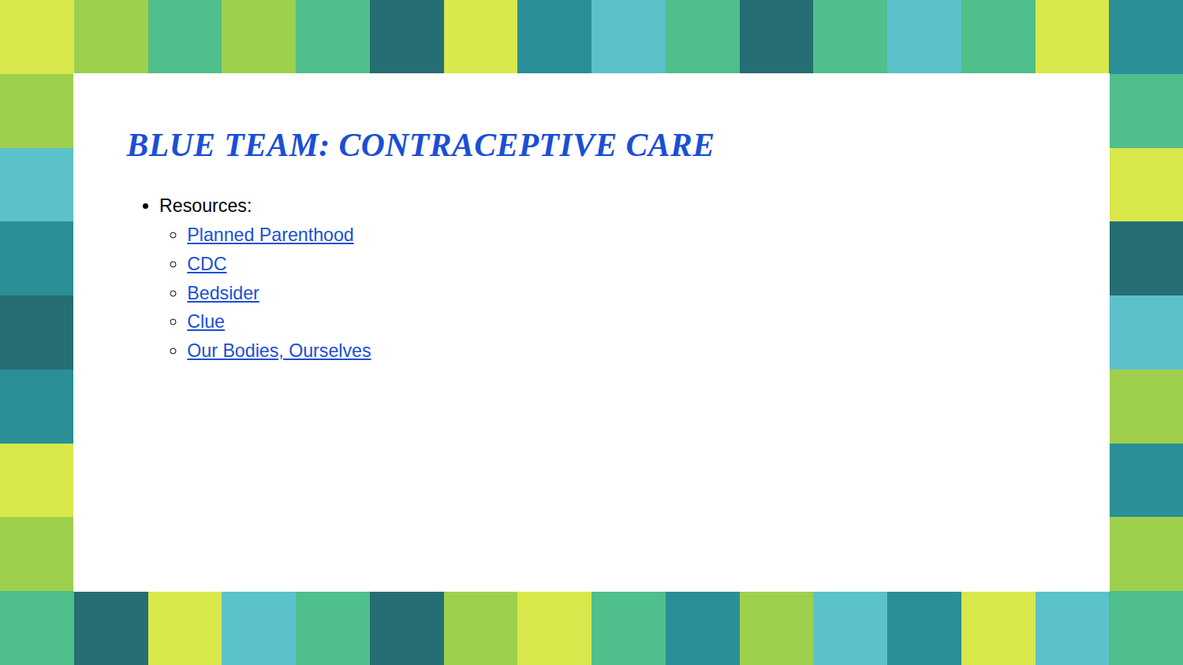Blue Team: Contraceptive Care
Resources:
Planned Parenthood
CDC
Bedsider
Clue
Our Bodies, Ourselves